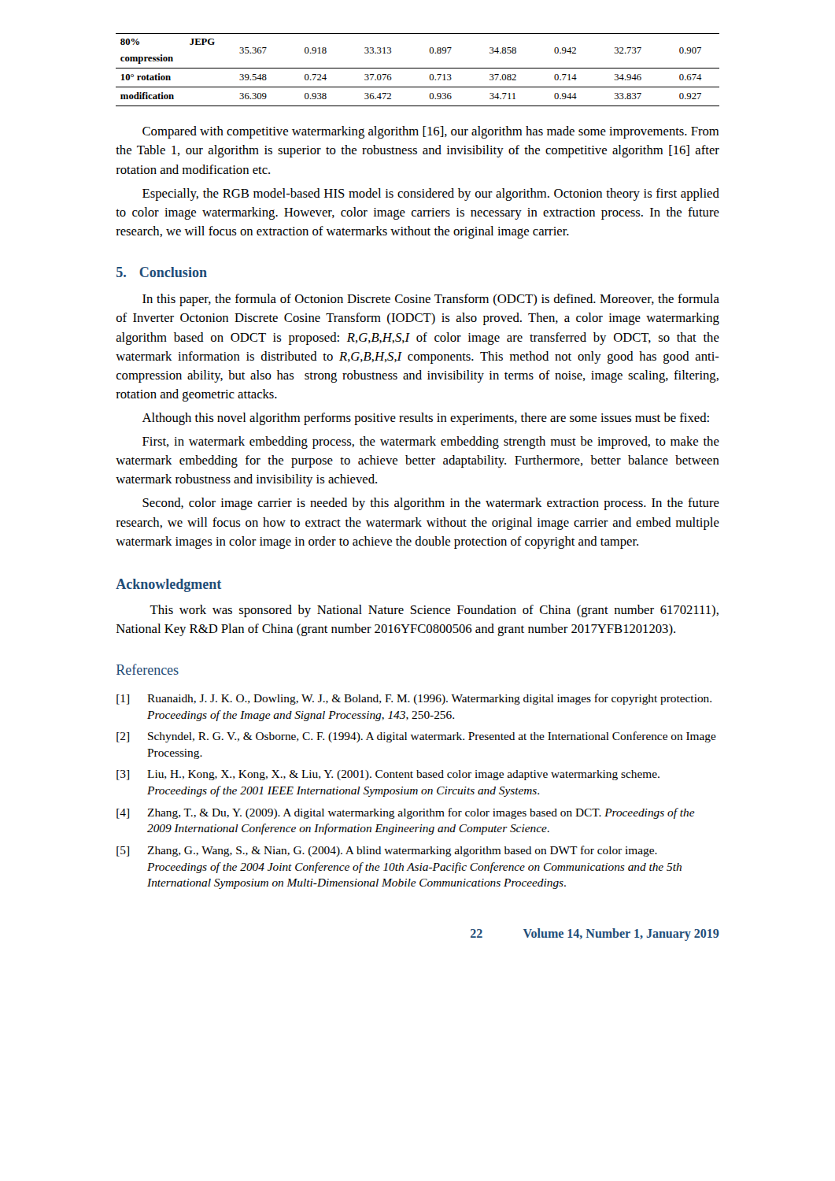| 80% JEPG compression | 35.367 | 0.918 | 33.313 | 0.897 | 34.858 | 0.942 | 32.737 | 0.907 |
| 10° rotation | 39.548 | 0.724 | 37.076 | 0.713 | 37.082 | 0.714 | 34.946 | 0.674 |
| modification | 36.309 | 0.938 | 36.472 | 0.936 | 34.711 | 0.944 | 33.837 | 0.927 |
Compared with competitive watermarking algorithm [16], our algorithm has made some improvements. From the Table 1, our algorithm is superior to the robustness and invisibility of the competitive algorithm [16] after rotation and modification etc.
Especially, the RGB model-based HIS model is considered by our algorithm. Octonion theory is first applied to color image watermarking. However, color image carriers is necessary in extraction process. In the future research, we will focus on extraction of watermarks without the original image carrier.
5. Conclusion
In this paper, the formula of Octonion Discrete Cosine Transform (ODCT) is defined. Moreover, the formula of Inverter Octonion Discrete Cosine Transform (IODCT) is also proved. Then, a color image watermarking algorithm based on ODCT is proposed: R,G,B,H,S,I of color image are transferred by ODCT, so that the watermark information is distributed to R,G,B,H,S,I components. This method not only good has good anti-compression ability, but also has strong robustness and invisibility in terms of noise, image scaling, filtering, rotation and geometric attacks.
Although this novel algorithm performs positive results in experiments, there are some issues must be fixed:
First, in watermark embedding process, the watermark embedding strength must be improved, to make the watermark embedding for the purpose to achieve better adaptability. Furthermore, better balance between watermark robustness and invisibility is achieved.
Second, color image carrier is needed by this algorithm in the watermark extraction process. In the future research, we will focus on how to extract the watermark without the original image carrier and embed multiple watermark images in color image in order to achieve the double protection of copyright and tamper.
Acknowledgment
This work was sponsored by National Nature Science Foundation of China (grant number 61702111), National Key R&D Plan of China (grant number 2016YFC0800506 and grant number 2017YFB1201203).
References
[1] Ruanaidh, J. J. K. O., Dowling, W. J., & Boland, F. M. (1996). Watermarking digital images for copyright protection. Proceedings of the Image and Signal Processing, 143, 250-256.
[2] Schyndel, R. G. V., & Osborne, C. F. (1994). A digital watermark. Presented at the International Conference on Image Processing.
[3] Liu, H., Kong, X., Kong, X., & Liu, Y. (2001). Content based color image adaptive watermarking scheme. Proceedings of the 2001 IEEE International Symposium on Circuits and Systems.
[4] Zhang, T., & Du, Y. (2009). A digital watermarking algorithm for color images based on DCT. Proceedings of the 2009 International Conference on Information Engineering and Computer Science.
[5] Zhang, G., Wang, S., & Nian, G. (2004). A blind watermarking algorithm based on DWT for color image. Proceedings of the 2004 Joint Conference of the 10th Asia-Pacific Conference on Communications and the 5th International Symposium on Multi-Dimensional Mobile Communications Proceedings.
22 Volume 14, Number 1, January 2019